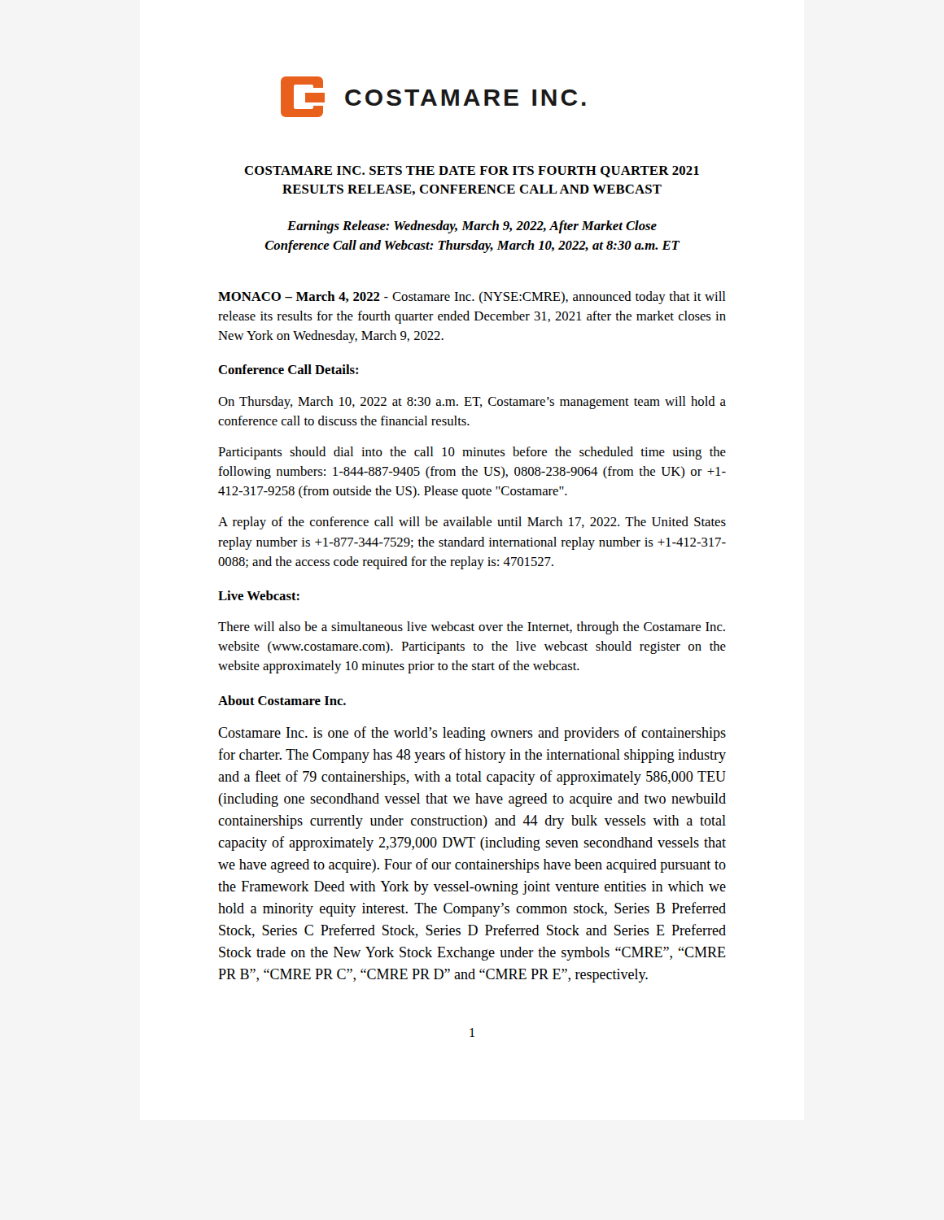COSTAMARE INC.
Costamare Inc. Sets the Date for its Fourth Quarter 2021 Results Release, Conference Call and Webcast
Earnings Release: Wednesday, March 9, 2022, After Market Close
Conference Call and Webcast: Thursday, March 10, 2022, at 8:30 a.m. ET
MONACO – March 4, 2022 - Costamare Inc. (NYSE:CMRE), announced today that it will release its results for the fourth quarter ended December 31, 2021 after the market closes in New York on Wednesday, March 9, 2022.
Conference Call Details:
On Thursday, March 10, 2022 at 8:30 a.m. ET, Costamare’s management team will hold a conference call to discuss the financial results.
Participants should dial into the call 10 minutes before the scheduled time using the following numbers: 1-844-887-9405 (from the US), 0808-238-9064 (from the UK) or +1-412-317-9258 (from outside the US). Please quote "Costamare".
A replay of the conference call will be available until March 17, 2022. The United States replay number is +1-877-344-7529; the standard international replay number is +1-412-317-0088; and the access code required for the replay is: 4701527.
Live Webcast:
There will also be a simultaneous live webcast over the Internet, through the Costamare Inc. website (www.costamare.com). Participants to the live webcast should register on the website approximately 10 minutes prior to the start of the webcast.
About Costamare Inc.
Costamare Inc. is one of the world’s leading owners and providers of containerships for charter. The Company has 48 years of history in the international shipping industry and a fleet of 79 containerships, with a total capacity of approximately 586,000 TEU (including one secondhand vessel that we have agreed to acquire and two newbuild containerships currently under construction) and 44 dry bulk vessels with a total capacity of approximately 2,379,000 DWT (including seven secondhand vessels that we have agreed to acquire). Four of our containerships have been acquired pursuant to the Framework Deed with York by vessel-owning joint venture entities in which we hold a minority equity interest. The Company’s common stock, Series B Preferred Stock, Series C Preferred Stock, Series D Preferred Stock and Series E Preferred Stock trade on the New York Stock Exchange under the symbols “CMRE”, “CMRE PR B”, “CMRE PR C”, “CMRE PR D” and “CMRE PR E”, respectively.
1